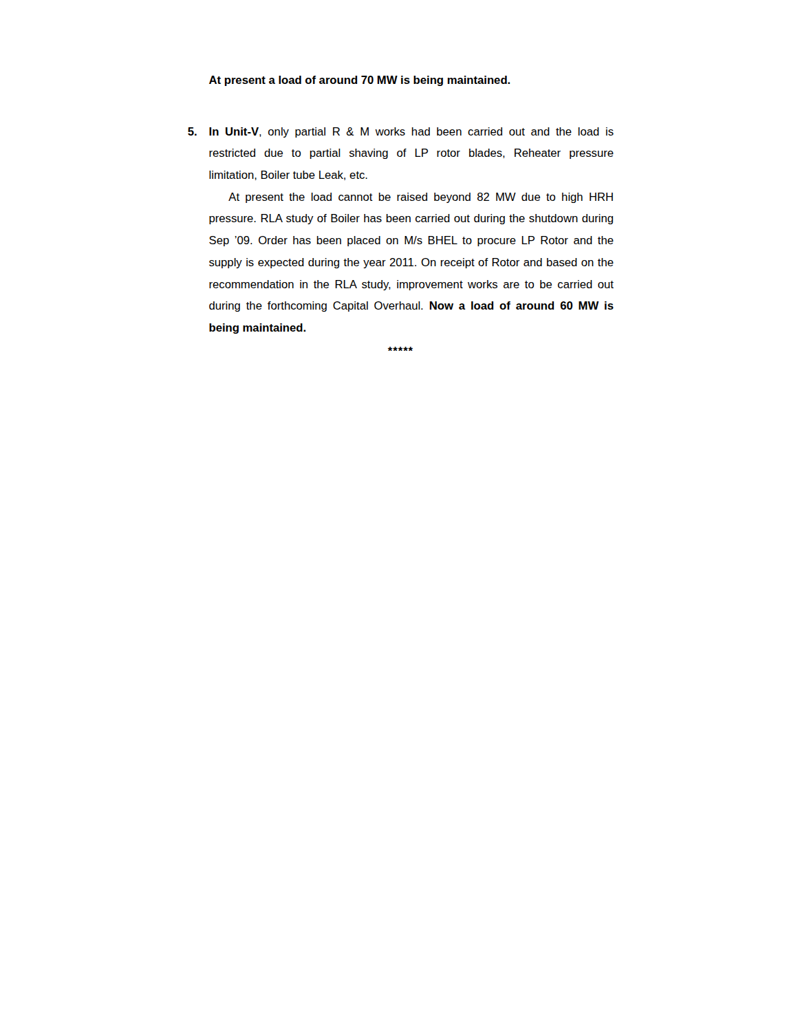At present a load of around 70 MW is being maintained.
In Unit-V, only partial R & M works had been carried out and the load is restricted due to partial shaving of LP rotor blades, Reheater pressure limitation, Boiler tube Leak, etc.
At present the load cannot be raised beyond 82 MW due to high HRH pressure. RLA study of Boiler has been carried out during the shutdown during Sep ’09. Order has been placed on M/s BHEL to procure LP Rotor and the supply is expected during the year 2011. On receipt of Rotor and based on the recommendation in the RLA study, improvement works are to be carried out during the forthcoming Capital Overhaul. Now a load of around 60 MW is being maintained.
*****